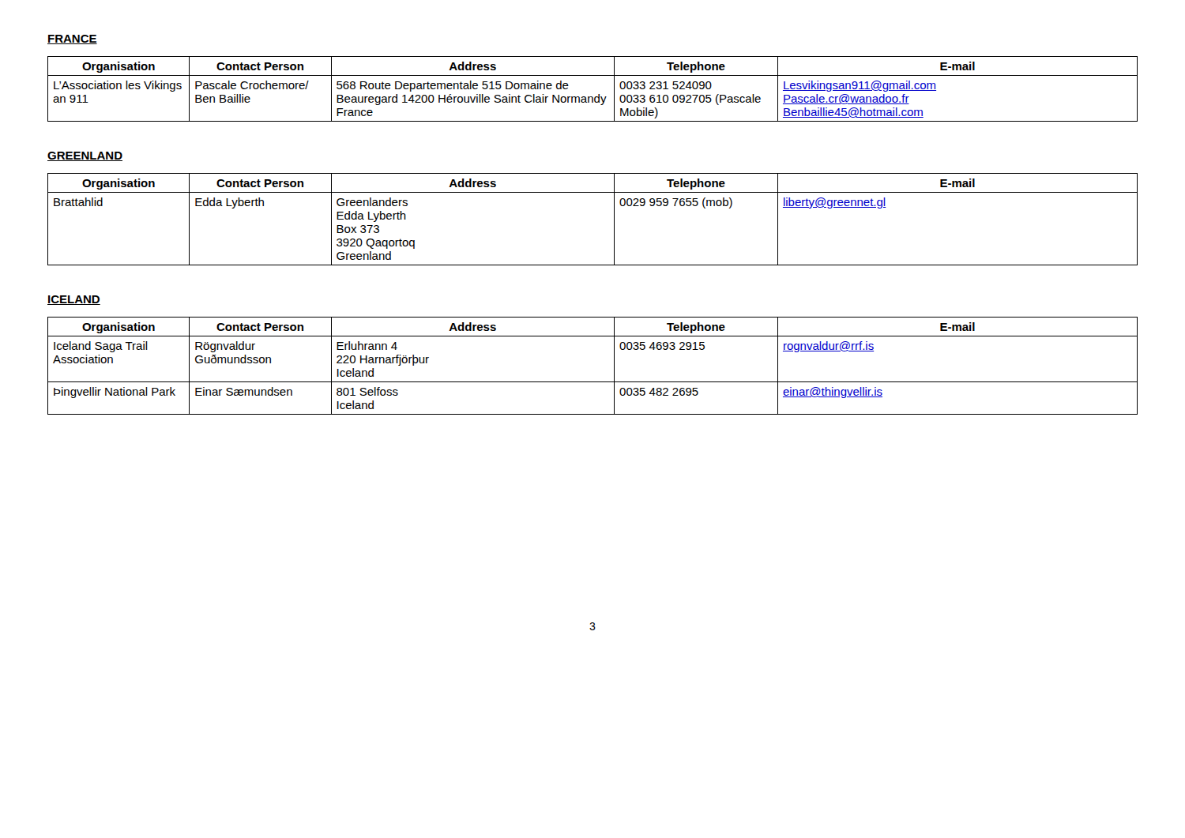FRANCE
| Organisation | Contact Person | Address | Telephone | E-mail |
| --- | --- | --- | --- | --- |
| L’Association les Vikings an 911 | Pascale Crochemore/ Ben Baillie | 568 Route Departementale 515 Domaine de Beauregard 14200 Hérouville Saint Clair Normandy France | 0033 231 524090 0033 610 092705 (Pascale Mobile) | Lesvikingsan911@gmail.com Pascale.cr@wanadoo.fr Benbaillie45@hotmail.com |
GREENLAND
| Organisation | Contact Person | Address | Telephone | E-mail |
| --- | --- | --- | --- | --- |
| Brattahlid | Edda Lyberth | Greenlanders Edda Lyberth Box 373 3920 Qaqortoq Greenland | 0029 959 7655 (mob) | liberty@greennet.gl |
ICELAND
| Organisation | Contact Person | Address | Telephone | E-mail |
| --- | --- | --- | --- | --- |
| Iceland Saga Trail Association | Rögnvaldur Guðmundsson | Erluhrann 4 220 Harnarfjörþur Iceland | 0035 4693 2915 | rognvaldur@rrf.is |
| Þingvellir National Park | Einar Sæmundsen | 801 Selfoss Iceland | 0035 482 2695 | einar@thingvellir.is |
3